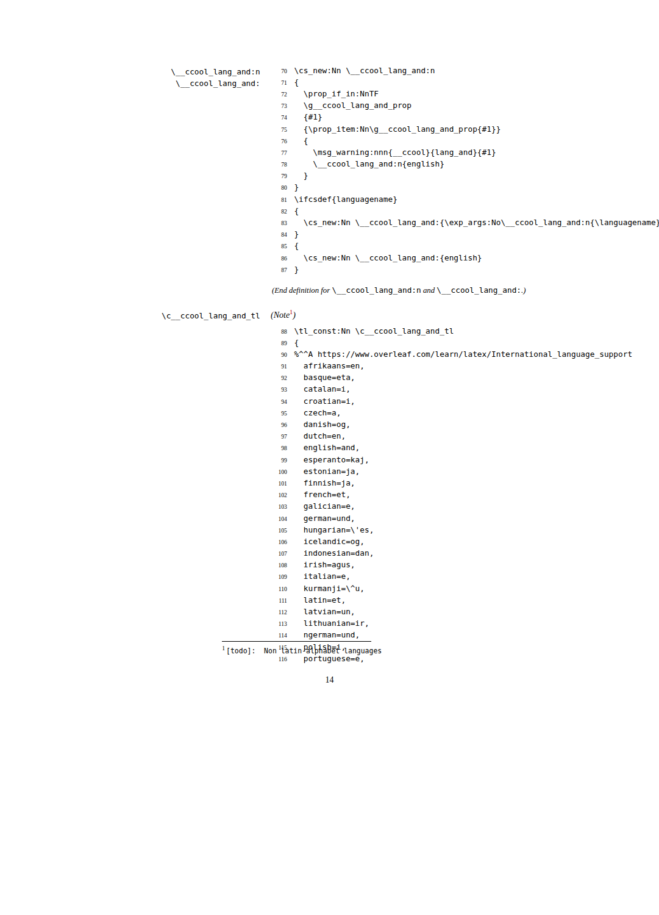\__ccool_lang_and:n
\__ccool_lang_and:
70\cs_new:Nn \__ccool_lang_and:n
71{
72 \prop_if_in:NnTF
73 \g__ccool_lang_and_prop
74 {#1}
75 {\prop_item:Nn\g__ccool_lang_and_prop{#1}}
76 {
77 \msg_warning:nnn{__ccool}{lang_and}{#1}
78 \__ccool_lang_and:n{english}
79 }
80}
81\ifcsdef{languagename}
82{
83 \cs_new:Nn \__ccool_lang_and:{\exp_args:No\__ccool_lang_and:n{\languagename}}
84}
85{
86 \cs_new:Nn \__ccool_lang_and:{english}
87}
(End definition for \__ccool_lang_and:n and \__ccool_lang_and:.)
\c__ccool_lang_and_tl
(Note1)
88\tl_const:Nn \c__ccool_lang_and_tl
89{
90%^^A https://www.overleaf.com/learn/latex/International_language_support
91 afrikaans=en,
92 basque=eta,
93 catalan=i,
94 croatian=i,
95 czech=a,
96 danish=og,
97 dutch=en,
98 english=and,
99 esperanto=kaj,
100 estonian=ja,
101 finnish=ja,
102 french=et,
103 galician=e,
104 german=und,
105 hungarian=\'es,
106 icelandic=og,
107 indonesian=dan,
108 irish=agus,
109 italian=e,
110 kurmanji=\^u,
111 latin=et,
112 latvian=un,
113 lithuanian=ir,
114 ngerman=und,
115 polish=i,
116 portuguese=e,
1[todo]: Non latin-alphabet languages
14